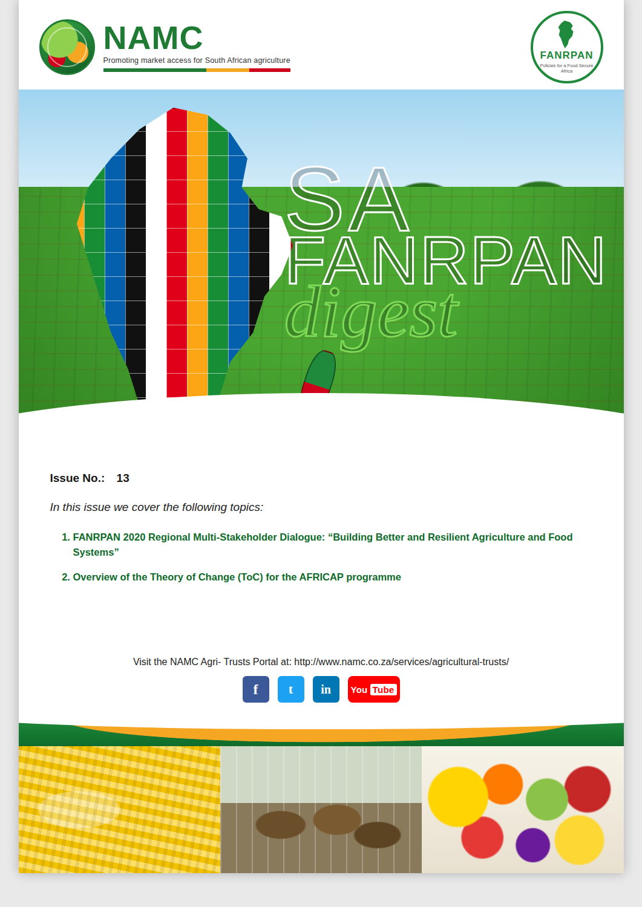NAMC
Promoting market access for South African agriculture
FANRPAN
Policies for a Food Secure Africa
SA FANRPAN digest
Issue No.: 13
In this issue we cover the following topics:
FANRPAN 2020 Regional Multi-Stakeholder Dialogue: “Building Better and Resilient Agriculture and Food Systems”
Overview of the Theory of Change (ToC) for the AFRICAP programme
Visit the NAMC Agri- Trusts Portal at: http://www.namc.co.za/services/agricultural-trusts/
f
t
in
YouTube